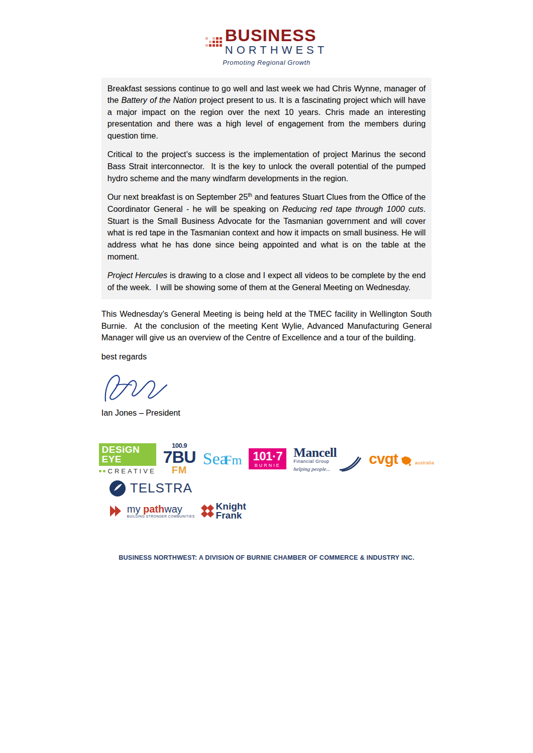BUSINESS
NORTHWEST
Promoting Regional Growth
Breakfast sessions continue to go well and last week we had Chris Wynne, manager of the Battery of the Nation project present to us. It is a fascinating project which will have a major impact on the region over the next 10 years. Chris made an interesting presentation and there was a high level of engagement from the members during question time.
Critical to the project's success is the implementation of project Marinus the second Bass Strait interconnector. It is the key to unlock the overall potential of the pumped hydro scheme and the many windfarm developments in the region.
Our next breakfast is on September 25th and features Stuart Clues from the Office of the Coordinator General - he will be speaking on Reducing red tape through 1000 cuts. Stuart is the Small Business Advocate for the Tasmanian government and will cover what is red tape in the Tasmanian context and how it impacts on small business. He will address what he has done since being appointed and what is on the table at the moment.
Project Hercules is drawing to a close and I expect all videos to be complete by the end of the week. I will be showing some of them at the General Meeting on Wednesday.
This Wednesday's General Meeting is being held at the TMEC facility in Wellington South Burnie. At the conclusion of the meeting Kent Wylie, Advanced Manufacturing General Manager will give us an overview of the Centre of Excellence and a tour of the building.
best regards
Ian Jones – President
DESiGN EYE
CREATIVE
100.9
7BU
FM
Sea Fm
101·7
BURNIE
Mancell
Financial Group
helping people...
cvgt australia
TELSTRA
my pathway
BUILDING STRONGER COMMUNITIES
Knight
Frank
BUSINESS NORTHWEST: A DIVISION OF BURNIE CHAMBER OF COMMERCE & INDUSTRY INC.